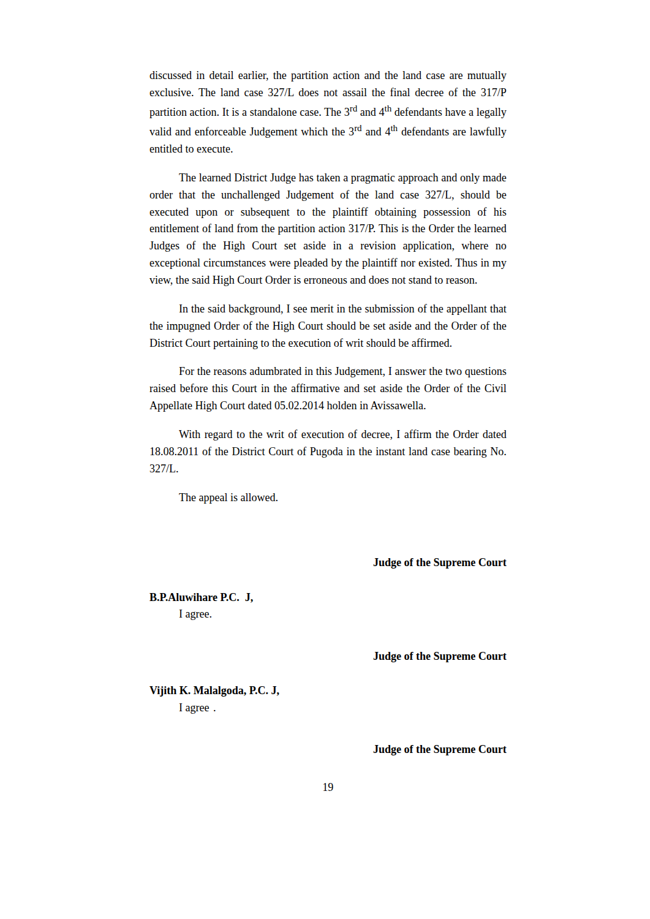discussed in detail earlier, the partition action and the land case are mutually exclusive. The land case 327/L does not assail the final decree of the 317/P partition action. It is a standalone case. The 3rd and 4th defendants have a legally valid and enforceable Judgement which the 3rd and 4th defendants are lawfully entitled to execute.
The learned District Judge has taken a pragmatic approach and only made order that the unchallenged Judgement of the land case 327/L, should be executed upon or subsequent to the plaintiff obtaining possession of his entitlement of land from the partition action 317/P. This is the Order the learned Judges of the High Court set aside in a revision application, where no exceptional circumstances were pleaded by the plaintiff nor existed. Thus in my view, the said High Court Order is erroneous and does not stand to reason.
In the said background, I see merit in the submission of the appellant that the impugned Order of the High Court should be set aside and the Order of the District Court pertaining to the execution of writ should be affirmed.
For the reasons adumbrated in this Judgement, I answer the two questions raised before this Court in the affirmative and set aside the Order of the Civil Appellate High Court dated 05.02.2014 holden in Avissawella.
With regard to the writ of execution of decree, I affirm the Order dated 18.08.2011 of the District Court of Pugoda in the instant land case bearing No. 327/L.
The appeal is allowed.
Judge of the Supreme Court
B.P.Aluwihare P.C. J,
I agree.
Judge of the Supreme Court
Vijith K. Malalgoda, P.C. J,
I agree .
Judge of the Supreme Court
19